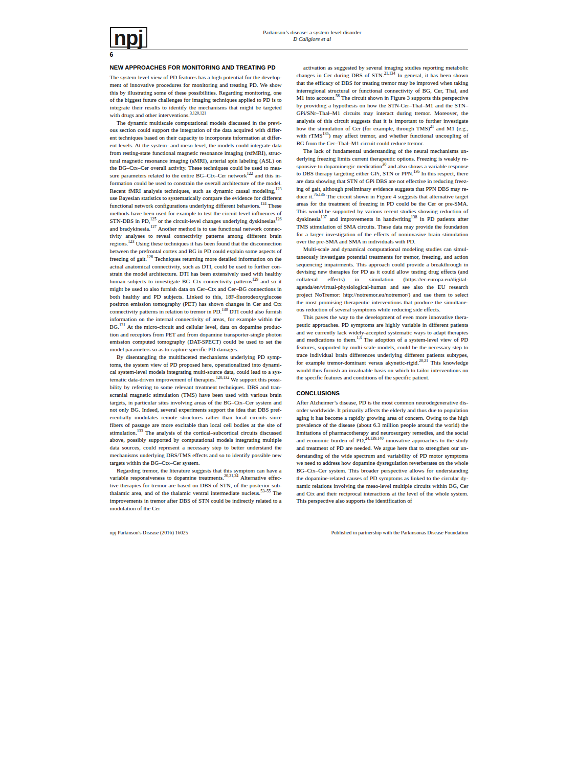npj
Parkinson’s disease: a system-level disorder
D Caligiore et al
6
New approaches for monitoring and treating PD
The system-level view of PD features has a high potential for the development of innovative procedures for monitoring and treating PD. We show this by illustrating some of these possibilities. Regarding monitoring, one of the biggest future challenges for imaging techniques applied to PD is to integrate their results to identify the mechanisms that might be targeted with drugs and other interventions.3,120,121
The dynamic multiscale computational models discussed in the previous section could support the integration of the data acquired with different techniques based on their capacity to incorporate information at different levels. At the system- and meso-level, the models could integrate data from resting-state functional magnetic resonance imaging (rsfMRI), structural magnetic resonance imaging (sMRI), arterial spin labeling (ASL) on the BG–Ctx–Cer overall activity. These techniques could be used to measure parameters related to the entire BG–Ctx–Cer network122 and this information could be used to constrain the overall architecture of the model. Recent fMRI analysis techniques, such as dynamic causal modeling,123 use Bayesian statistics to systematically compare the evidence for different functional network configurations underlying different behaviors.124 These methods have been used for example to test the circuit-level influences of STN-DBS in PD,125 or the circuit-level changes underlying dyskinesias126 and bradykinesia.127 Another method is to use functional network connectivity analyses to reveal connectivity patterns among different brain regions.123 Using these techniques it has been found that the disconnection between the prefrontal cortex and BG in PD could explain some aspects of freezing of gait.128 Techniques returning more detailed information on the actual anatomical connectivity, such as DTI, could be used to further constrain the model architecture. DTI has been extensively used with healthy human subjects to investigate BG–Ctx connectivity patterns129 and so it might be used to also furnish data on Cer–Ctx and Cer–BG connections in both healthy and PD subjects. Linked to this, 18F-fluorodeoxyglucose positron emission tomography (PET) has shown changes in Cer and Ctx connectivity patterns in relation to tremor in PD.130 DTI could also furnish information on the internal connectivity of areas, for example within the BG.131 At the micro-circuit and cellular level, data on dopamine production and receptors from PET and from dopamine transporter-single photon emission computed tomography (DAT-SPECT) could be used to set the model parameters so as to capture specific PD damages.
By disentangling the multifaceted mechanisms underlying PD symptoms, the system view of PD proposed here, operationalized into dynamical system-level models integrating multi-source data, could lead to a systematic data-driven improvement of therapies.120,132 We support this possibility by referring to some relevant treatment techniques. DBS and transcranial magnetic stimulation (TMS) have been used with various brain targets, in particular sites involving areas of the BG–Ctx–Cer system and not only BG. Indeed, several experiments support the idea that DBS preferentially modulates remote structures rather than local circuits since fibers of passage are more excitable than local cell bodies at the site of stimulation.133 The analysis of the cortical–subcortical circuits discussed above, possibly supported by computational models integrating multiple data sources, could represent a necessary step to better understand the mechanisms underlying DBS/TMS effects and so to identify possible new targets within the BG–Ctx–Cer system.
Regarding tremor, the literature suggests that this symptom can have a variable responsiveness to dopamine treatments.20,21,24 Alternative effective therapies for tremor are based on DBS of STN, of the posterior subthalamic area, and of the thalamic ventral intermediate nucleus.53–55 The improvements in tremor after DBS of STN could be indirectly related to a modulation of the Cer
activation as suggested by several imaging studies reporting metabolic changes in Cer during DBS of STN.21,134 In general, it has been shown that the efficacy of DBS for treating tremor may be improved when taking interregional structural or functional connectivity of BG, Cer, Thal, and M1 into account.58 The circuit shown in Figure 3 supports this perspective by providing a hypothesis on how the STN-Cer–Thal–M1 and the STN–GPi/SNr–Thal–M1 circuits may interact during tremor. Moreover, the analysis of this circuit suggests that it is important to further investigate how the stimulation of Cer (for example, through TMS)21 and M1 (e.g., with rTMS135) may affect tremor, and whether functional uncoupling of BG from the Cer–Thal–M1 circuit could reduce tremor.
The lack of fundamental understanding of the neural mechanisms underlying freezing limits current therapeutic options. Freezing is weakly responsive to dopaminergic medication30 and also shows a variable response to DBS therapy targeting either GPi, STN or PPN.136 In this respect, there are data showing that STN of GPi DBS are not effective in reducing freezing of gait, although preliminary evidence suggests that PPN DBS may reduce it.76,136 The circuit shown in Figure 4 suggests that alternative target areas for the treatment of freezing in PD could be the Cer or pre-SMA. This would be supported by various recent studies showing reduction of dyskinesia137 and improvements in handwriting138 in PD patients after TMS stimulation of SMA circuits. These data may provide the foundation for a larger investigation of the effects of noninvasive brain stimulation over the pre-SMA and SMA in individuals with PD.
Multi-scale and dynamical computational modeling studies can simultaneously investigate potential treatments for tremor, freezing, and action sequencing impairments. This approach could provide a breakthrough in devising new therapies for PD as it could allow testing drug effects (and collateral effects) in simulation (https://ec.europa.eu/digital-agenda/en/virtual-physiological-human and see also the EU research project NoTremor: http://notremor.eu/notremor/) and use them to select the most promising therapeutic interventions that produce the simultaneous reduction of several symptoms while reducing side effects.
This paves the way to the development of even more innovative therapeutic approaches. PD symptoms are highly variable in different patients and we currently lack widely-accepted systematic ways to adapt therapies and medications to them.1,3 The adoption of a system-level view of PD features, supported by multi-scale models, could be the necessary step to trace individual brain differences underlying different patients subtypes, for example tremor-dominant versus akynetic-rigid.20,21 This knowledge would thus furnish an invaluable basis on which to tailor interventions on the specific features and conditions of the specific patient.
Conclusions
After Alzheimer’s disease, PD is the most common neurodegenerative disorder worldwide. It primarily affects the elderly and thus due to population aging it has become a rapidly growing area of concern. Owing to the high prevalence of the disease (about 6.3 million people around the world) the limitations of pharmacotherapy and neurosurgery remedies, and the social and economic burden of PD,24,139,140 innovative approaches to the study and treatment of PD are needed. We argue here that to strengthen our understanding of the wide spectrum and variability of PD motor symptoms we need to address how dopamine dysregulation reverberates on the whole BG–Ctx–Cer system. This broader perspective allows for understanding the dopamine-related causes of PD symptoms as linked to the circular dynamic relations involving the meso-level multiple circuits within BG, Cer and Ctx and their reciprocal interactions at the level of the whole system. This perspective also supports the identification of
npj Parkinson's Disease (2016) 16025
Published in partnership with the Parkinsonàs Disease Foundation